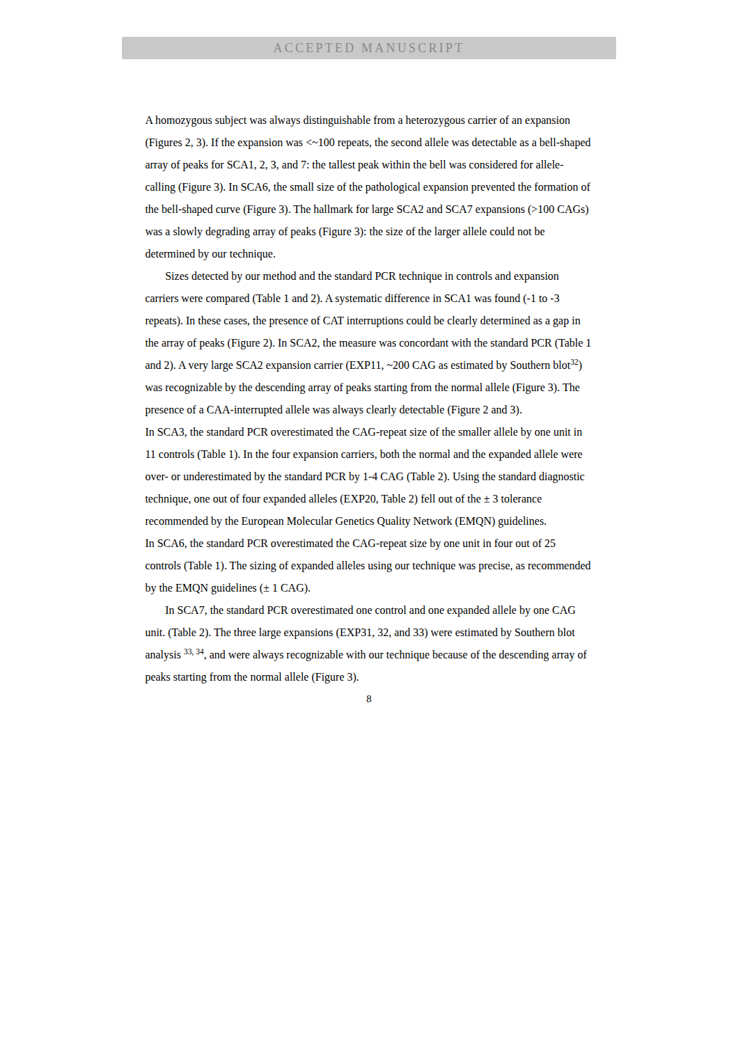Accepted Manuscript
A homozygous subject was always distinguishable from a heterozygous carrier of an expansion (Figures 2, 3). If the expansion was <~100 repeats, the second allele was detectable as a bell-shaped array of peaks for SCA1, 2, 3, and 7: the tallest peak within the bell was considered for allele-calling (Figure 3). In SCA6, the small size of the pathological expansion prevented the formation of the bell-shaped curve (Figure 3). The hallmark for large SCA2 and SCA7 expansions (>100 CAGs) was a slowly degrading array of peaks (Figure 3): the size of the larger allele could not be determined by our technique.
Sizes detected by our method and the standard PCR technique in controls and expansion carriers were compared (Table 1 and 2). A systematic difference in SCA1 was found (-1 to -3 repeats). In these cases, the presence of CAT interruptions could be clearly determined as a gap in the array of peaks (Figure 2). In SCA2, the measure was concordant with the standard PCR (Table 1 and 2). A very large SCA2 expansion carrier (EXP11, ~200 CAG as estimated by Southern blot32) was recognizable by the descending array of peaks starting from the normal allele (Figure 3). The presence of a CAA-interrupted allele was always clearly detectable (Figure 2 and 3).
In SCA3, the standard PCR overestimated the CAG-repeat size of the smaller allele by one unit in 11 controls (Table 1). In the four expansion carriers, both the normal and the expanded allele were over- or underestimated by the standard PCR by 1-4 CAG (Table 2). Using the standard diagnostic technique, one out of four expanded alleles (EXP20, Table 2) fell out of the ± 3 tolerance recommended by the European Molecular Genetics Quality Network (EMQN) guidelines.
In SCA6, the standard PCR overestimated the CAG-repeat size by one unit in four out of 25 controls (Table 1). The sizing of expanded alleles using our technique was precise, as recommended by the EMQN guidelines (± 1 CAG).
In SCA7, the standard PCR overestimated one control and one expanded allele by one CAG unit. (Table 2). The three large expansions (EXP31, 32, and 33) were estimated by Southern blot analysis 33, 34, and were always recognizable with our technique because of the descending array of peaks starting from the normal allele (Figure 3).
8